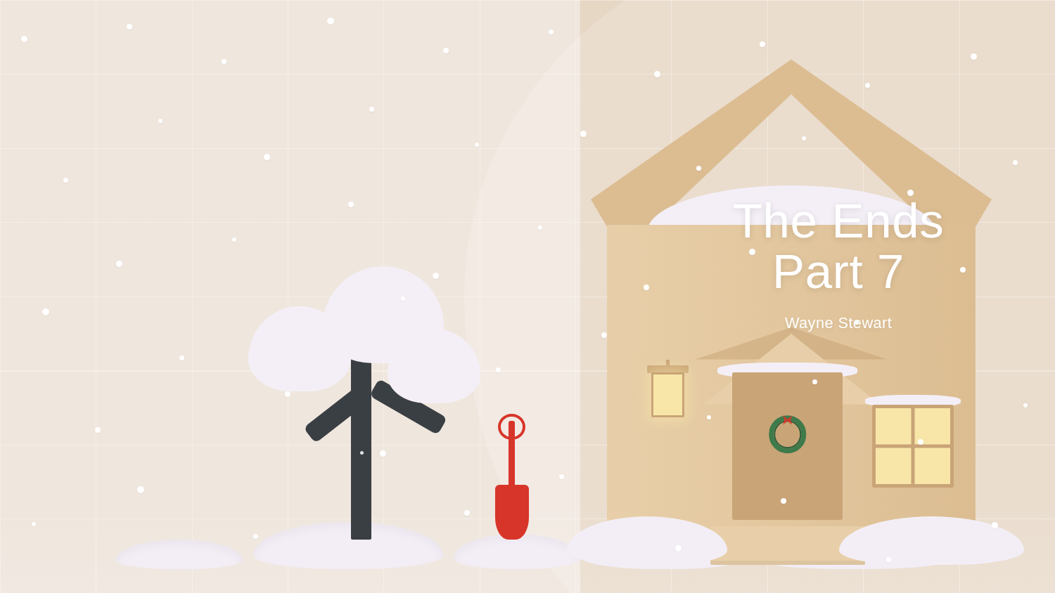The Ends
Part 7
Wayne Stewart